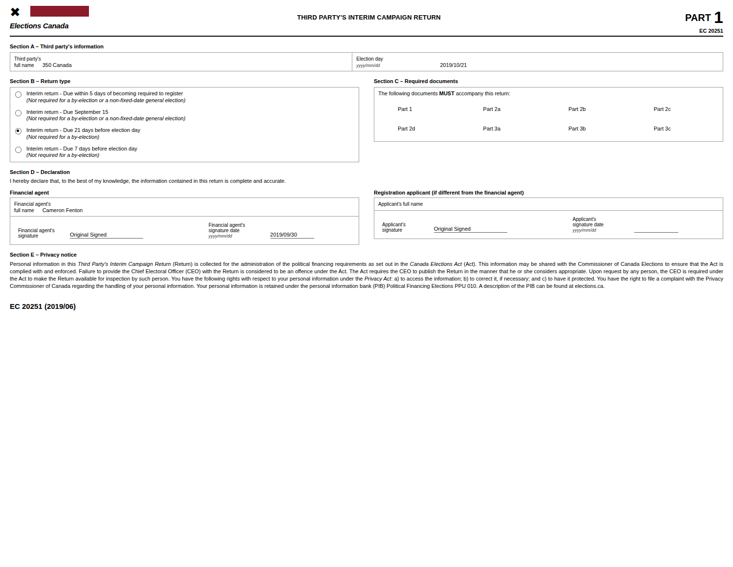✖
Elections Canada
THIRD PARTY'S INTERIM CAMPAIGN RETURN
PART 1
EC 20251
Section A – Third party's information
| Third party's full name 350 Canada | Election day yyyy/mm/dd 2019/10/21 |
Section B – Return type
| Interim return - Due within 5 days of becoming required to register (Not required for a by-election or a non-fixed-date general election) Interim return - Due September 15 (Not required for a by-election or a non-fixed-date general election) Interim return - Due 21 days before election day (Not required for a by-election) Interim return - Due 7 days before election day (Not required for a by-election) |
Section C – Required documents
| The following documents MUST accompany this return: / Part 1 / Part 2a / Part 2b / Part 2c / / Part 2d / Part 3a / Part 3b / Part 3c / |
Section D – Declaration
I hereby declare that, to the best of my knowledge, the information contained in this return is complete and accurate.
Financial agent
| Financial agent's full name Cameron Fenton |
| / Financial agent's signature / Original Signed / Financial agent's signature date yyyy/mm/dd / 2019/09/30 / |
Registration applicant (if different from the financial agent)
| Applicant's full name |
| / Applicant's signature / Original Signed / Applicant's signature date yyyy/mm/dd / / |
Section E – Privacy notice
Personal information in this Third Party's Interim Campaign Return (Return) is collected for the administration of the political financing requirements as set out in the Canada Elections Act (Act). This information may be shared with the Commissioner of Canada Elections to ensure that the Act is complied with and enforced. Failure to provide the Chief Electoral Officer (CEO) with the Return is considered to be an offence under the Act. The Act requires the CEO to publish the Return in the manner that he or she considers appropriate. Upon request by any person, the CEO is required under the Act to make the Return available for inspection by such person. You have the following rights with respect to your personal information under the Privacy Act: a) to access the information; b) to correct it, if necessary; and c) to have it protected. You have the right to file a complaint with the Privacy Commissioner of Canada regarding the handling of your personal information. Your personal information is retained under the personal information bank (PIB) Political Financing Elections PPU 010. A description of the PIB can be found at elections.ca.
EC 20251 (2019/06)